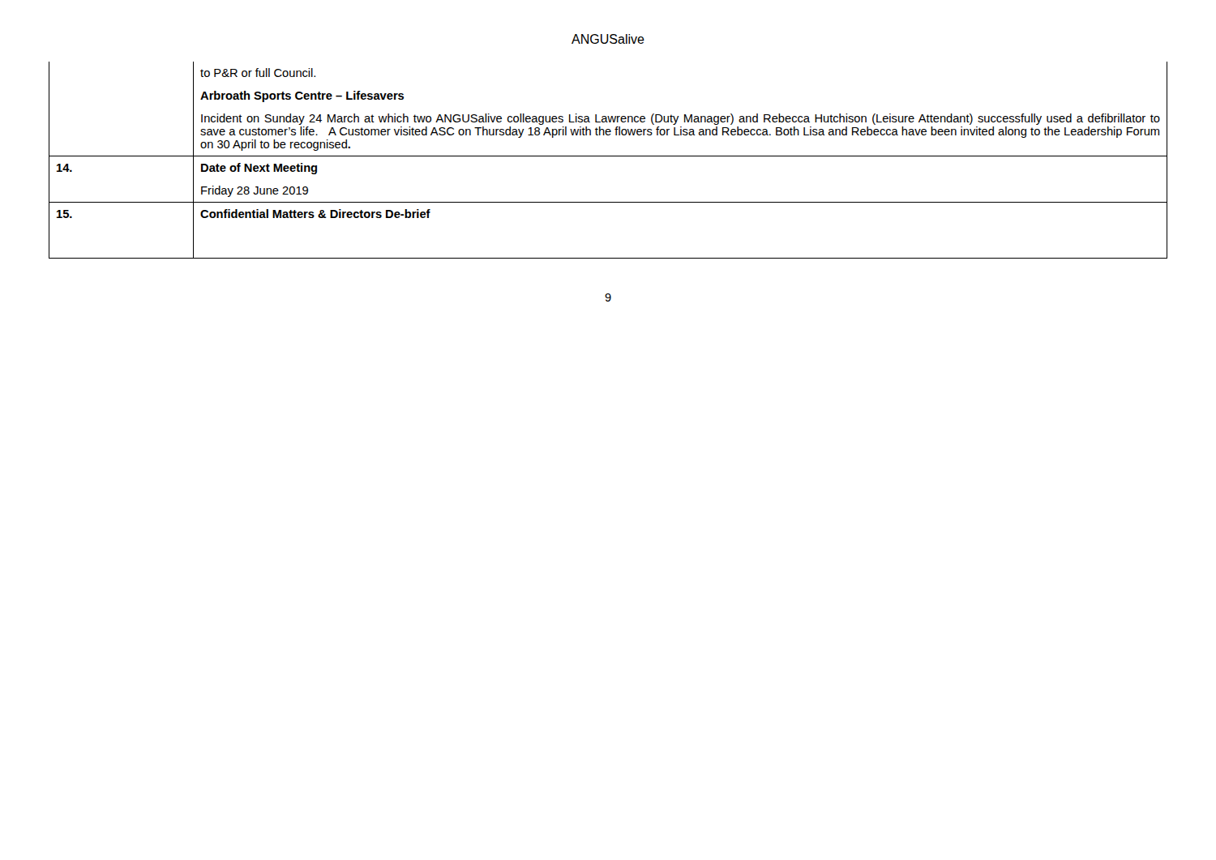ANGUSalive
| | to P&R or full Council. Arbroath Sports Centre – Lifesavers Incident on Sunday 24 March at which two ANGUSalive colleagues Lisa Lawrence (Duty Manager) and Rebecca Hutchison (Leisure Attendant) successfully used a defibrillator to save a customer’s life. A Customer visited ASC on Thursday 18 April with the flowers for Lisa and Rebecca. Both Lisa and Rebecca have been invited along to the Leadership Forum on 30 April to be recognised . |
| 14. | Date of Next Meeting Friday 28 June 2019 |
| 15. | Confidential Matters & Directors De-brief |
9